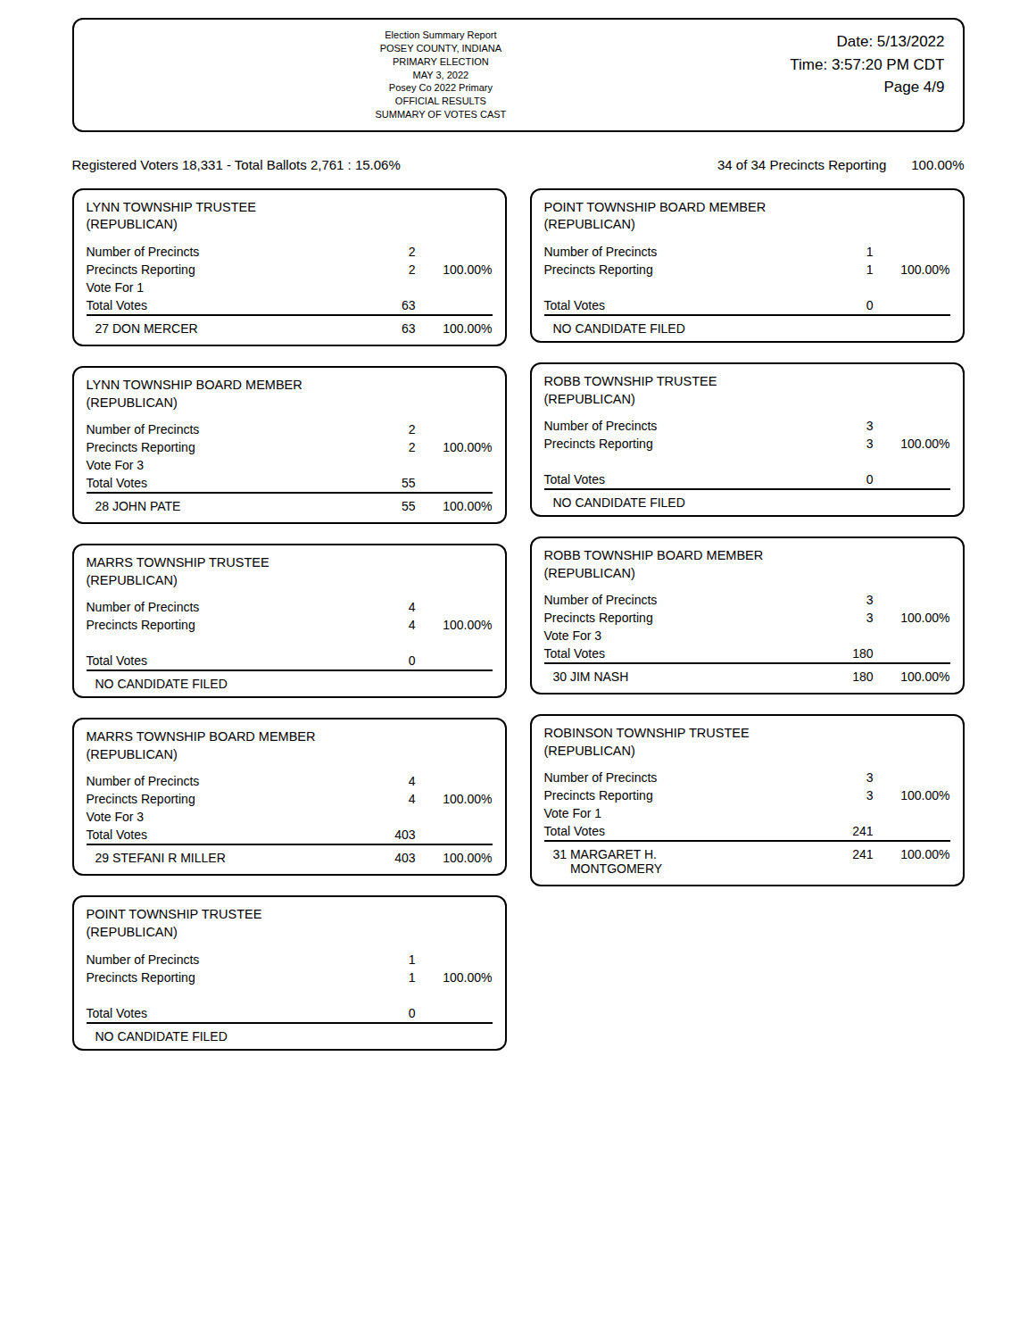Election Summary Report
POSEY COUNTY, INDIANA
PRIMARY ELECTION
MAY 3, 2022
Posey Co 2022 Primary
OFFICIAL RESULTS
SUMMARY OF VOTES CAST
Date: 5/13/2022
Time: 3:57:20 PM CDT
Page 4/9
Registered Voters 18,331 - Total Ballots 2,761 : 15.06%
34 of 34 Precincts Reporting 100.00%
LYNN TOWNSHIP TRUSTEE
(REPUBLICAN)
| Number of Precincts | 2 | |
| Precincts Reporting | 2 | 100.00% |
| Vote For 1 | | |
| Total Votes | 63 | |
| 27 DON MERCER | 63 | 100.00% |
LYNN TOWNSHIP BOARD MEMBER
(REPUBLICAN)
| Number of Precincts | 2 | |
| Precincts Reporting | 2 | 100.00% |
| Vote For 3 | | |
| Total Votes | 55 | |
| 28 JOHN PATE | 55 | 100.00% |
MARRS TOWNSHIP TRUSTEE
(REPUBLICAN)
| Number of Precincts | 4 | |
| Precincts Reporting | 4 | 100.00% |
| Total Votes | 0 | |
NO CANDIDATE FILED
MARRS TOWNSHIP BOARD MEMBER
(REPUBLICAN)
| Number of Precincts | 4 | |
| Precincts Reporting | 4 | 100.00% |
| Vote For 3 | | |
| Total Votes | 403 | |
| 29 STEFANI R MILLER | 403 | 100.00% |
POINT TOWNSHIP TRUSTEE
(REPUBLICAN)
| Number of Precincts | 1 | |
| Precincts Reporting | 1 | 100.00% |
| Total Votes | 0 | |
NO CANDIDATE FILED
POINT TOWNSHIP BOARD MEMBER
(REPUBLICAN)
| Number of Precincts | 1 | |
| Precincts Reporting | 1 | 100.00% |
| Total Votes | 0 | |
NO CANDIDATE FILED
ROBB TOWNSHIP TRUSTEE
(REPUBLICAN)
| Number of Precincts | 3 | |
| Precincts Reporting | 3 | 100.00% |
| Total Votes | 0 | |
NO CANDIDATE FILED
ROBB TOWNSHIP BOARD MEMBER
(REPUBLICAN)
| Number of Precincts | 3 | |
| Precincts Reporting | 3 | 100.00% |
| Vote For 3 | | |
| Total Votes | 180 | |
| 30 JIM NASH | 180 | 100.00% |
ROBINSON TOWNSHIP TRUSTEE
(REPUBLICAN)
| Number of Precincts | 3 | |
| Precincts Reporting | 3 | 100.00% |
| Vote For 1 | | |
| Total Votes | 241 | |
| 31 MARGARET H. MONTGOMERY | 241 | 100.00% |